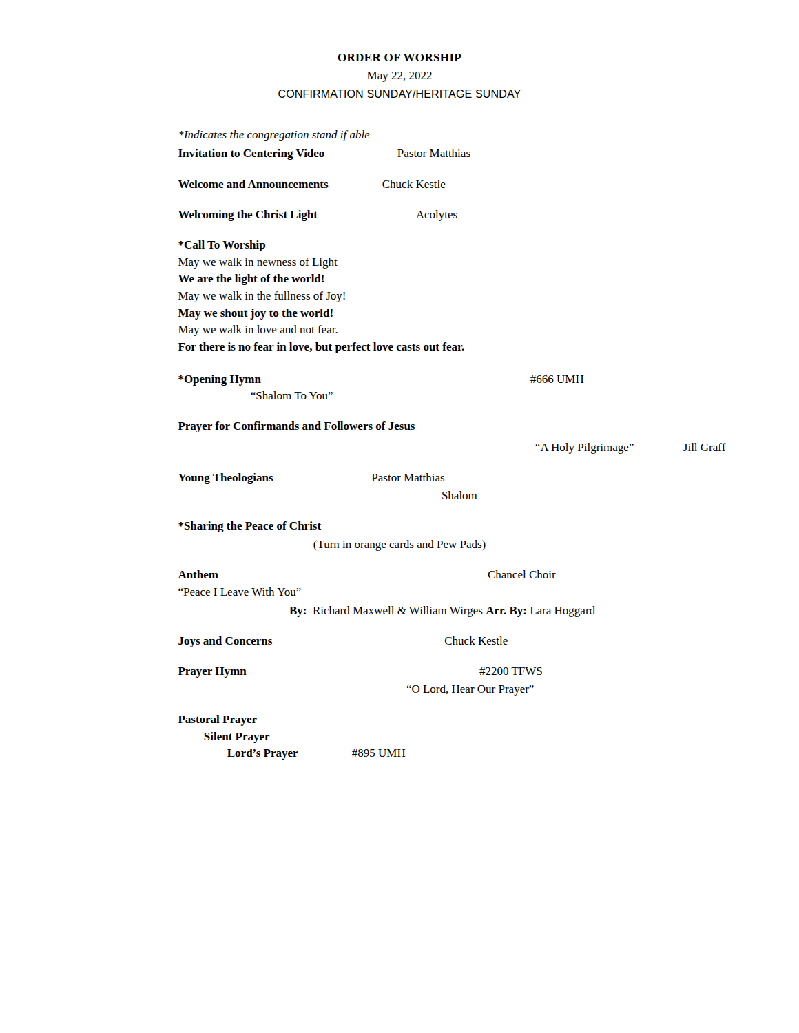ORDER OF WORSHIP
May 22, 2022
CONFIRMATION SUNDAY/HERITAGE SUNDAY
*Indicates the congregation stand if able
Invitation to Centering Video Pastor Matthias
Welcome and Announcements Chuck Kestle
Welcoming the Christ Light Acolytes
*Call To Worship
May we walk in newness of Light
We are the light of the world!
May we walk in the fullness of Joy!
May we shout joy to the world!
May we walk in love and not fear.
For there is no fear in love, but perfect love casts out fear.
*Opening Hymn #666 UMH “Shalom To You”
Prayer for Confirmands and Followers of Jesus
“A Holy Pilgrimage”Jill Graff
Young Theologians Pastor Matthias
Shalom
*Sharing the Peace of Christ
(Turn in orange cards and Pew Pads)
Anthem Chancel Choir “Peace I Leave With You”
By: Richard Maxwell & William Wirges Arr. By: Lara Hoggard
Joys and Concerns Chuck Kestle
Prayer Hymn #2200 TFWS
“O Lord, Hear Our Prayer”
Pastoral Prayer
Silent Prayer
Lord’s Prayer #895 UMH